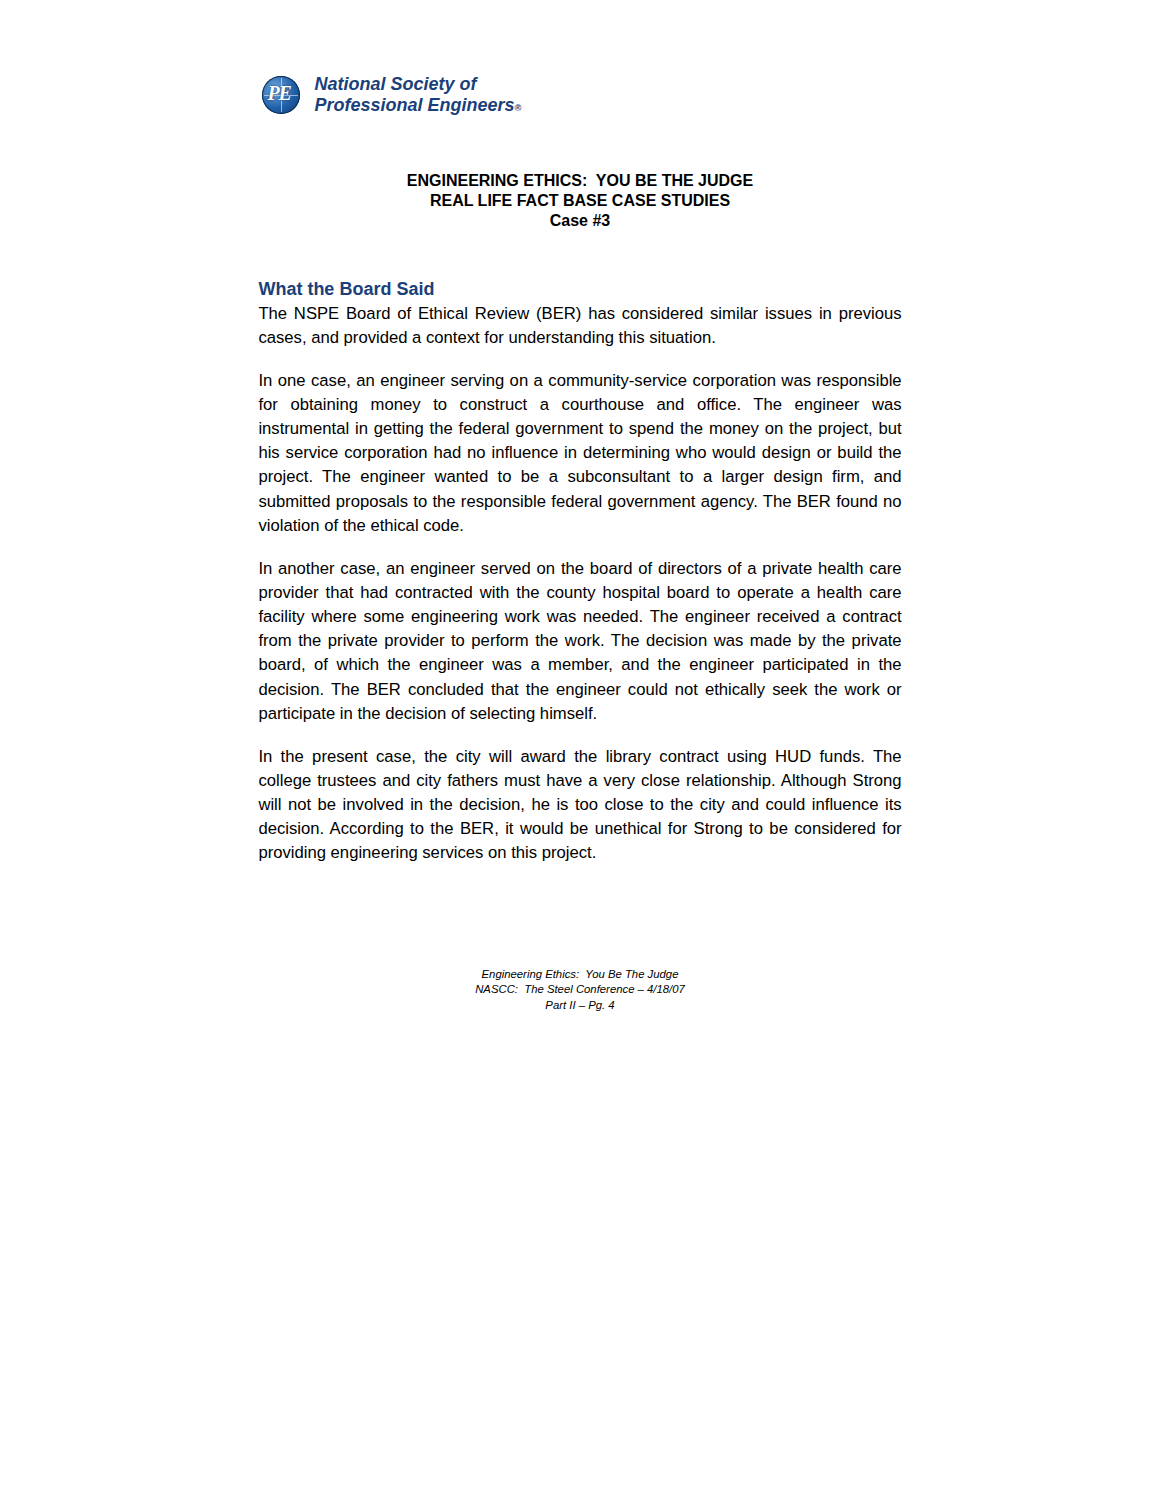PE
National Society of
Professional Engineers®
ENGINEERING ETHICS: YOU BE THE JUDGE
REAL LIFE FACT BASE CASE STUDIES
Case #3
What the Board Said
The NSPE Board of Ethical Review (BER) has considered similar issues in previous cases, and provided a context for understanding this situation.
In one case, an engineer serving on a community-service corporation was responsible for obtaining money to construct a courthouse and office. The engineer was instrumental in getting the federal government to spend the money on the project, but his service corporation had no influence in determining who would design or build the project. The engineer wanted to be a subconsultant to a larger design firm, and submitted proposals to the responsible federal government agency. The BER found no violation of the ethical code.
In another case, an engineer served on the board of directors of a private health care provider that had contracted with the county hospital board to operate a health care facility where some engineering work was needed. The engineer received a contract from the private provider to perform the work. The decision was made by the private board, of which the engineer was a member, and the engineer participated in the decision. The BER concluded that the engineer could not ethically seek the work or participate in the decision of selecting himself.
In the present case, the city will award the library contract using HUD funds. The college trustees and city fathers must have a very close relationship. Although Strong will not be involved in the decision, he is too close to the city and could influence its decision. According to the BER, it would be unethical for Strong to be considered for providing engineering services on this project.
Engineering Ethics: You Be The Judge
NASCC: The Steel Conference – 4/18/07
Part II – Pg. 4